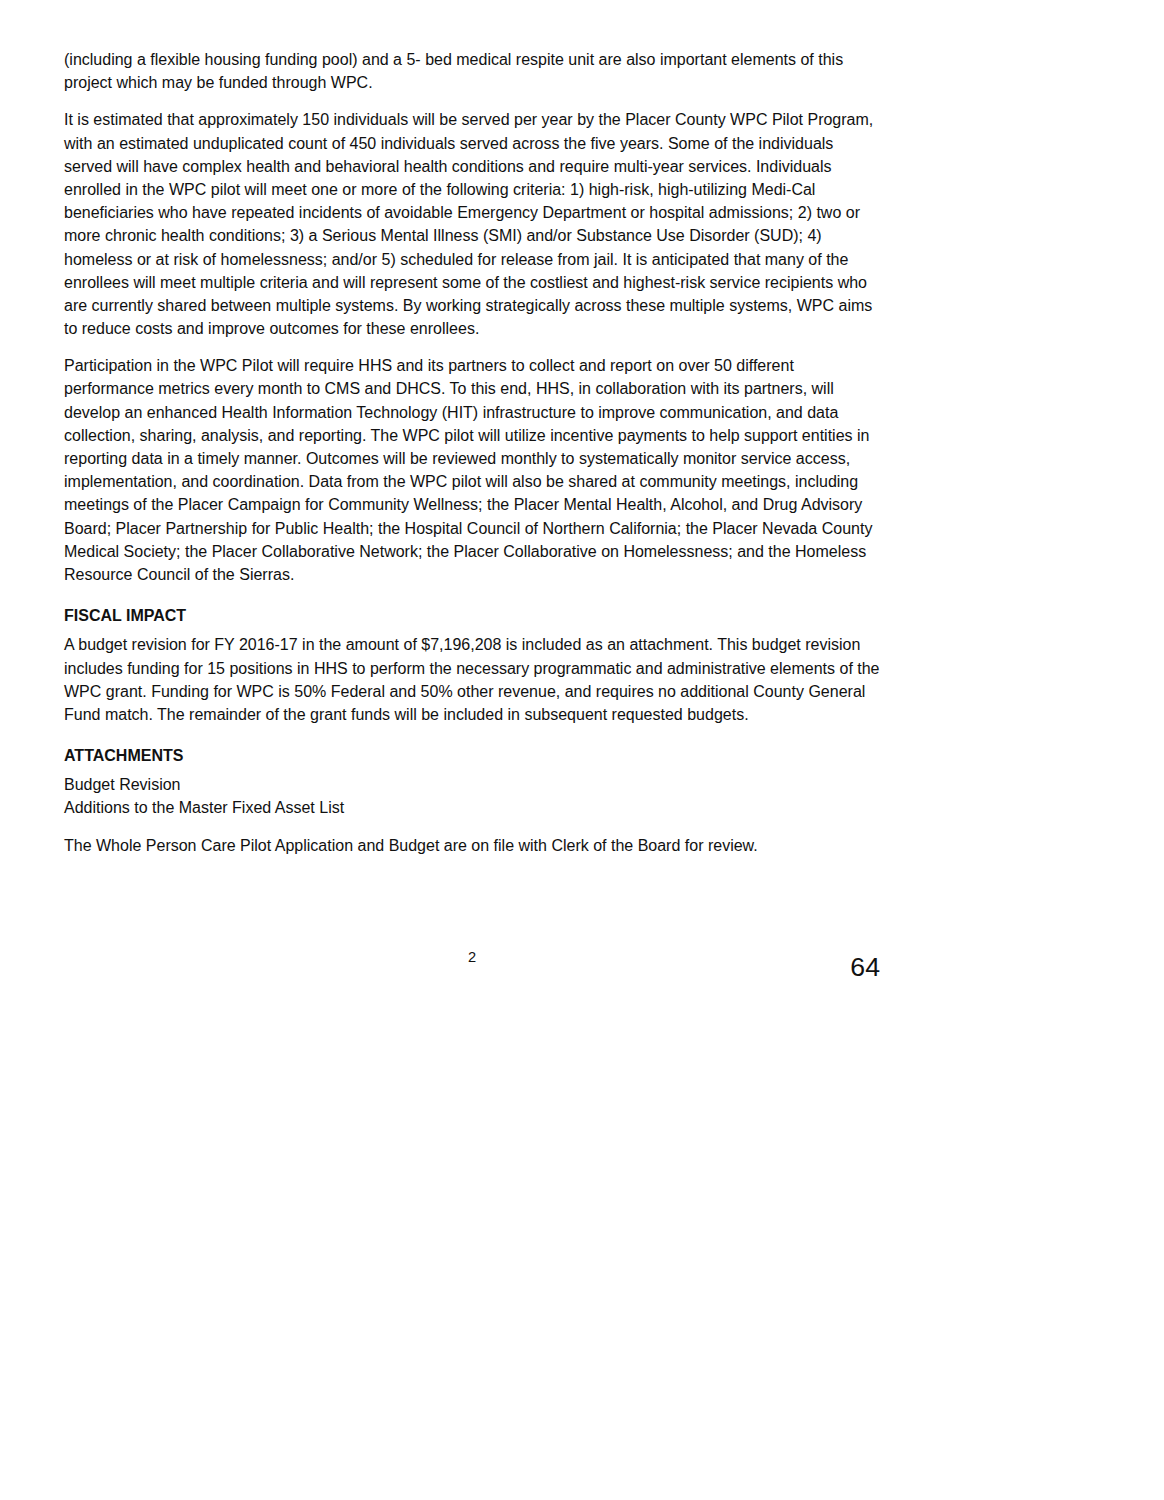(including a flexible housing funding pool) and a 5- bed medical respite unit are also important elements of this project which may be funded through WPC.
It is estimated that approximately 150 individuals will be served per year by the Placer County WPC Pilot Program, with an estimated unduplicated count of 450 individuals served across the five years. Some of the individuals served will have complex health and behavioral health conditions and require multi-year services. Individuals enrolled in the WPC pilot will meet one or more of the following criteria: 1) high-risk, high-utilizing Medi-Cal beneficiaries who have repeated incidents of avoidable Emergency Department or hospital admissions; 2) two or more chronic health conditions; 3) a Serious Mental Illness (SMI) and/or Substance Use Disorder (SUD); 4) homeless or at risk of homelessness; and/or 5) scheduled for release from jail. It is anticipated that many of the enrollees will meet multiple criteria and will represent some of the costliest and highest-risk service recipients who are currently shared between multiple systems. By working strategically across these multiple systems, WPC aims to reduce costs and improve outcomes for these enrollees.
Participation in the WPC Pilot will require HHS and its partners to collect and report on over 50 different performance metrics every month to CMS and DHCS. To this end, HHS, in collaboration with its partners, will develop an enhanced Health Information Technology (HIT) infrastructure to improve communication, and data collection, sharing, analysis, and reporting. The WPC pilot will utilize incentive payments to help support entities in reporting data in a timely manner. Outcomes will be reviewed monthly to systematically monitor service access, implementation, and coordination. Data from the WPC pilot will also be shared at community meetings, including meetings of the Placer Campaign for Community Wellness; the Placer Mental Health, Alcohol, and Drug Advisory Board; Placer Partnership for Public Health; the Hospital Council of Northern California; the Placer Nevada County Medical Society; the Placer Collaborative Network; the Placer Collaborative on Homelessness; and the Homeless Resource Council of the Sierras.
FISCAL IMPACT
A budget revision for FY 2016-17 in the amount of $7,196,208 is included as an attachment. This budget revision includes funding for 15 positions in HHS to perform the necessary programmatic and administrative elements of the WPC grant. Funding for WPC is 50% Federal and 50% other revenue, and requires no additional County General Fund match. The remainder of the grant funds will be included in subsequent requested budgets.
ATTACHMENTS
Budget Revision
Additions to the Master Fixed Asset List
The Whole Person Care Pilot Application and Budget are on file with Clerk of the Board for review.
2 64